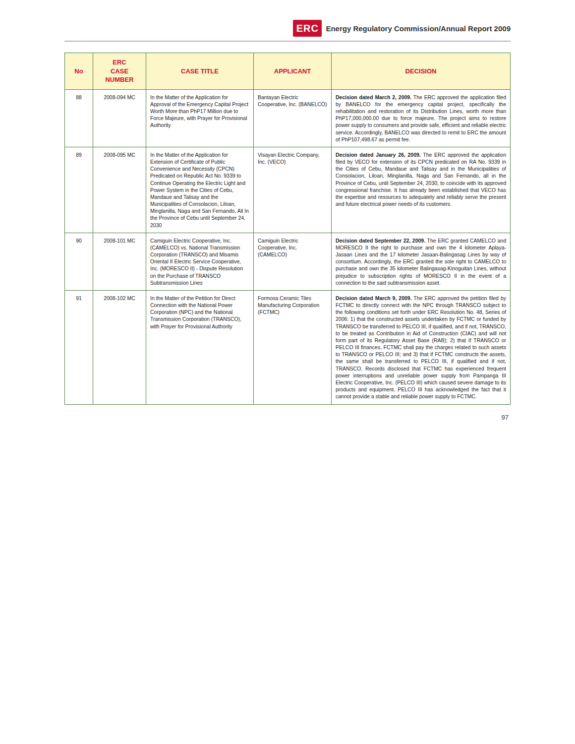ERC
Energy Regulatory Commission/Annual Report 2009
| No | ERC CASE NUMBER | CASE TITLE | APPLICANT | DECISION |
| --- | --- | --- | --- | --- |
| 88 | 2008-094 MC | In the Matter of the Application for Approval of the Emergency Capital Project Worth More than PhP17 Million due to Force Majeure, with Prayer for Provisional Authority | Bantayan Electric Cooperative, Inc. (BANELCO) | Decision dated March 2, 2009. The ERC approved the application filed by BANELCO for the emergency capital project, specifically the rehabilitation and restoration of its Distribution Lines, worth more than PhP17,000,000.00 due to force majeure. The project aims to restore power supply to consumers and provide safe, efficient and reliable electric service. Accordingly, BANELCO was directed to remit to ERC the amount of PhP107,498.67 as permit fee. |
| 89 | 2008-095 MC | In the Matter of the Application for Extension of Certificate of Public Convenience and Necessity (CPCN) Predicated on Republic Act No. 9339 to Continue Operating the Electric Light and Power System in the Cities of Cebu, Mandaue and Talisay and the Municipalities of Consolacion, Liloan, Minglanilla, Naga and San Fernando, All In the Province of Cebu until September 24, 2030 | Visayan Electric Company, Inc. (VECO) | Decision dated January 26, 2009. The ERC approved the application filed by VECO for extension of its CPCN predicated on RA No. 9339 in the Cities of Cebu, Mandaue and Talisay and in the Municipalities of Consolacion, Liloan, Minglanilla, Naga and San Fernando, all in the Province of Cebu, until September 24, 2030, to coincide with its approved congressional franchise. It has already been established that VECO has the expertise and resources to adequately and reliably serve the present and future electrical power needs of its customers. |
| 90 | 2008-101 MC | Camiguin Electric Cooperative, Inc. (CAMELCO) vs. National Transmission Corporation (TRANSCO) and Misamis Oriental II Electric Service Cooperative, Inc. (MORESCO II) - Dispute Resolution on the Purchase of TRANSCO Subtransmission Lines | Camiguin Electric Cooperative, Inc. (CAMELCO) | Decision dated September 22, 2009. The ERC granted CAMELCO and MORESCO II the right to purchase and own the 4 kilometer Aplaya-Jasaan Lines and the 17 kilometer Jasaan-Balingasag Lines by way of consortium. Accordingly, the ERC granted the sole right to CAMELCO to purchase and own the 35 kilometer Balingasag-Kinoguitan Lines, without prejudice to subscription rights of MORESCO II in the event of a connection to the said subtransmission asset. |
| 91 | 2008-102 MC | In the Matter of the Petition for Direct Connection with the National Power Corporation (NPC) and the National Transmission Corporation (TRANSCO), with Prayer for Provisional Authority | Formosa Ceramic Tiles Manufacturing Corporation (FCTMC) | Decision dated March 9, 2009. The ERC approved the petition filed by FCTMC to directly connect with the NPC through TRANSCO subject to the following conditions set forth under ERC Resolution No. 48, Series of 2006: 1) that the constructed assets undertaken by FCTMC or funded by TRANSCO be transferred to PELCO III, if qualified, and if not, TRANSCO, to be treated as Contribution in Aid of Construction (CIAC) and will not form part of its Regulatory Asset Base (RAB); 2) that if TRANSCO or PELCO III finances, FCTMC shall pay the charges related to such assets to TRANSCO or PELCO III; and 3) that if FCTMC constructs the assets, the same shall be transferred to PELCO III, if qualified and if not, TRANSCO. Records disclosed that FCTMC has experienced frequent power interruptions and unreliable power supply from Pampanga III Electric Cooperative, Inc. (PELCO III) which caused severe damage to its products and equipment. PELCO III has acknowledged the fact that it cannot provide a stable and reliable power supply to FCTMC. |
97